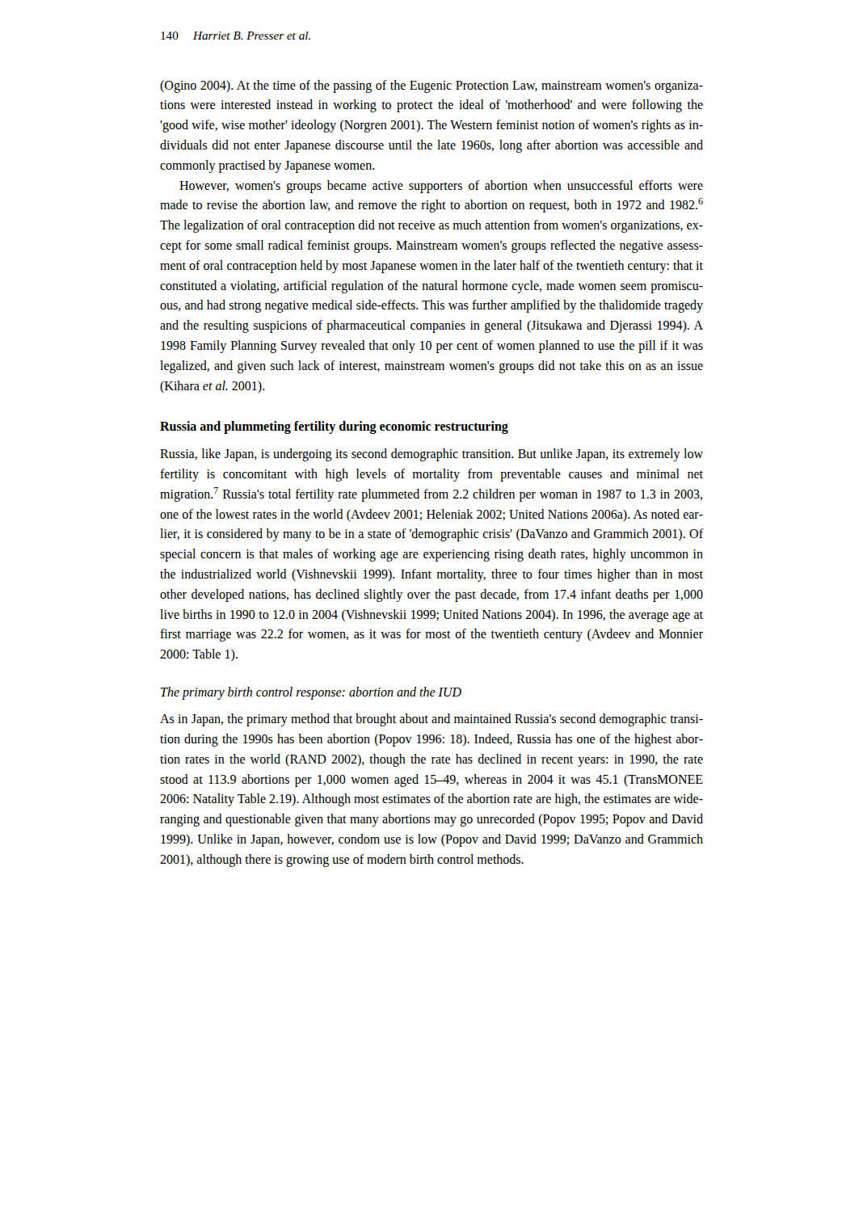140 Harriet B. Presser et al.
(Ogino 2004). At the time of the passing of the Eugenic Protection Law, mainstream women's organizations were interested instead in working to protect the ideal of 'motherhood' and were following the 'good wife, wise mother' ideology (Norgren 2001). The Western feminist notion of women's rights as individuals did not enter Japanese discourse until the late 1960s, long after abortion was accessible and commonly practised by Japanese women.
However, women's groups became active supporters of abortion when unsuccessful efforts were made to revise the abortion law, and remove the right to abortion on request, both in 1972 and 1982.6 The legalization of oral contraception did not receive as much attention from women's organizations, except for some small radical feminist groups. Mainstream women's groups reflected the negative assessment of oral contraception held by most Japanese women in the later half of the twentieth century: that it constituted a violating, artificial regulation of the natural hormone cycle, made women seem promiscuous, and had strong negative medical side-effects. This was further amplified by the thalidomide tragedy and the resulting suspicions of pharmaceutical companies in general (Jitsukawa and Djerassi 1994). A 1998 Family Planning Survey revealed that only 10 per cent of women planned to use the pill if it was legalized, and given such lack of interest, mainstream women's groups did not take this on as an issue (Kihara et al. 2001).
Russia and plummeting fertility during economic restructuring
Russia, like Japan, is undergoing its second demographic transition. But unlike Japan, its extremely low fertility is concomitant with high levels of mortality from preventable causes and minimal net migration.7 Russia's total fertility rate plummeted from 2.2 children per woman in 1987 to 1.3 in 2003, one of the lowest rates in the world (Avdeev 2001; Heleniak 2002; United Nations 2006a). As noted earlier, it is considered by many to be in a state of 'demographic crisis' (DaVanzo and Grammich 2001). Of special concern is that males of working age are experiencing rising death rates, highly uncommon in the industrialized world (Vishnevskii 1999). Infant mortality, three to four times higher than in most other developed nations, has declined slightly over the past decade, from 17.4 infant deaths per 1,000 live births in 1990 to 12.0 in 2004 (Vishnevskii 1999; United Nations 2004). In 1996, the average age at first marriage was 22.2 for women, as it was for most of the twentieth century (Avdeev and Monnier 2000: Table 1).
The primary birth control response: abortion and the IUD
As in Japan, the primary method that brought about and maintained Russia's second demographic transition during the 1990s has been abortion (Popov 1996: 18). Indeed, Russia has one of the highest abortion rates in the world (RAND 2002), though the rate has declined in recent years: in 1990, the rate stood at 113.9 abortions per 1,000 women aged 15–49, whereas in 2004 it was 45.1 (TransMONEE 2006: Natality Table 2.19). Although most estimates of the abortion rate are high, the estimates are wide-ranging and questionable given that many abortions may go unrecorded (Popov 1995; Popov and David 1999). Unlike in Japan, however, condom use is low (Popov and David 1999; DaVanzo and Grammich 2001), although there is growing use of modern birth control methods.